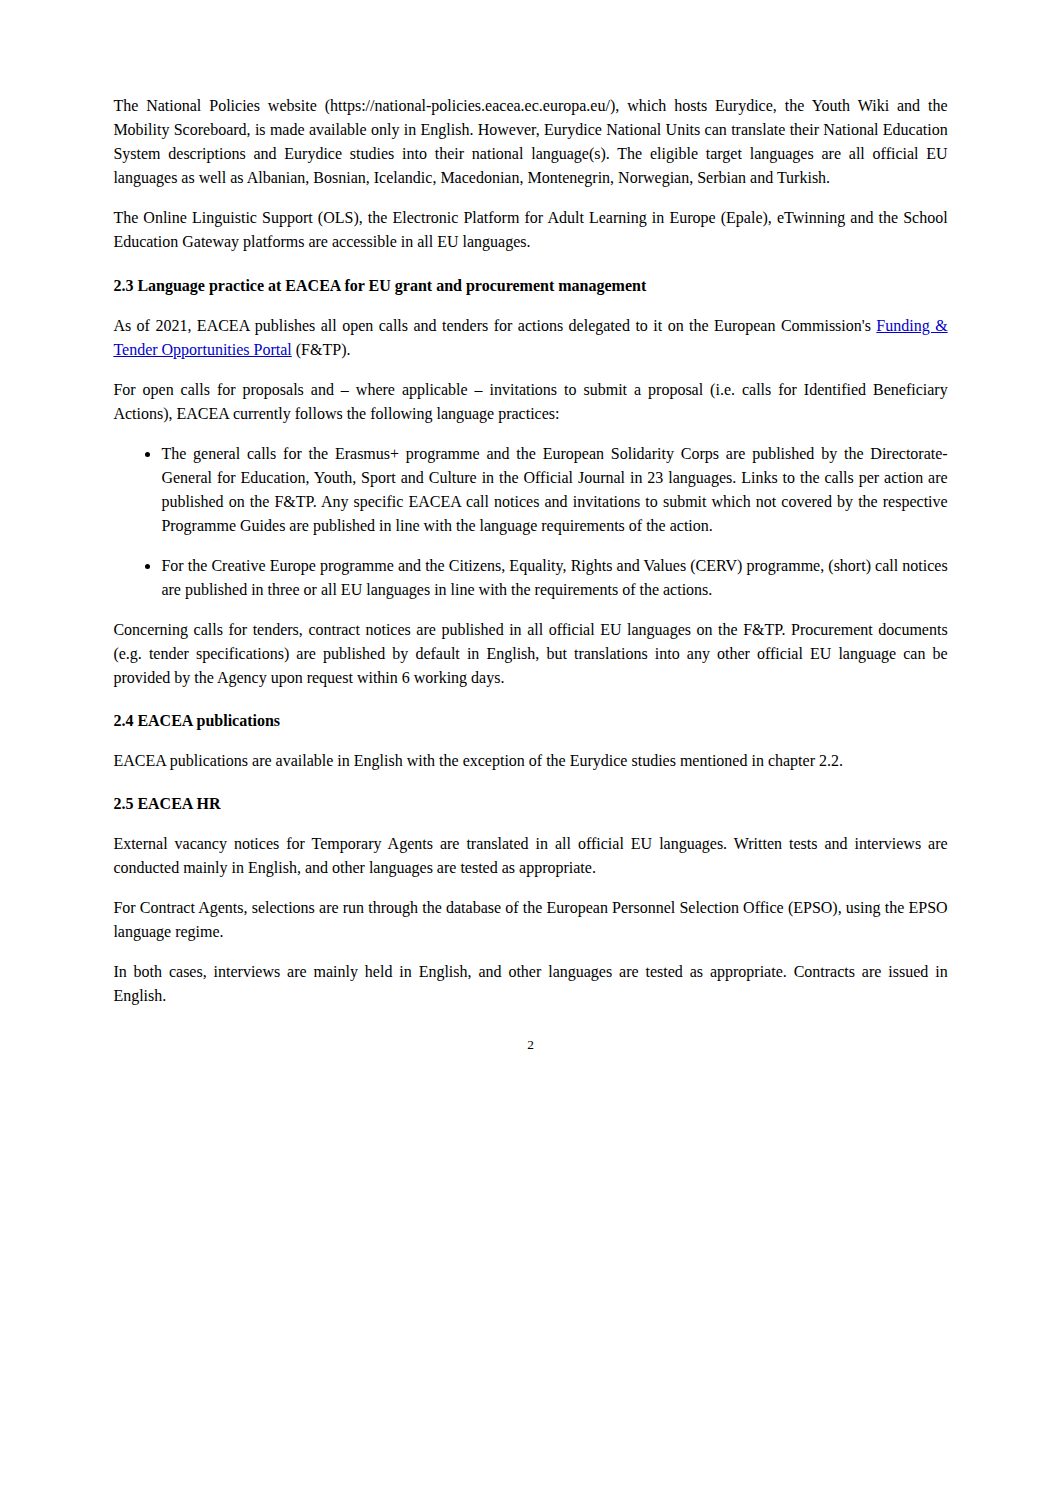The National Policies website (https://national-policies.eacea.ec.europa.eu/), which hosts Eurydice, the Youth Wiki and the Mobility Scoreboard, is made available only in English. However, Eurydice National Units can translate their National Education System descriptions and Eurydice studies into their national language(s). The eligible target languages are all official EU languages as well as Albanian, Bosnian, Icelandic, Macedonian, Montenegrin, Norwegian, Serbian and Turkish.
The Online Linguistic Support (OLS), the Electronic Platform for Adult Learning in Europe (Epale), eTwinning and the School Education Gateway platforms are accessible in all EU languages.
2.3 Language practice at EACEA for EU grant and procurement management
As of 2021, EACEA publishes all open calls and tenders for actions delegated to it on the European Commission's Funding & Tender Opportunities Portal (F&TP).
For open calls for proposals and – where applicable – invitations to submit a proposal (i.e. calls for Identified Beneficiary Actions), EACEA currently follows the following language practices:
The general calls for the Erasmus+ programme and the European Solidarity Corps are published by the Directorate-General for Education, Youth, Sport and Culture in the Official Journal in 23 languages. Links to the calls per action are published on the F&TP. Any specific EACEA call notices and invitations to submit which not covered by the respective Programme Guides are published in line with the language requirements of the action.
For the Creative Europe programme and the Citizens, Equality, Rights and Values (CERV) programme, (short) call notices are published in three or all EU languages in line with the requirements of the actions.
Concerning calls for tenders, contract notices are published in all official EU languages on the F&TP. Procurement documents (e.g. tender specifications) are published by default in English, but translations into any other official EU language can be provided by the Agency upon request within 6 working days.
2.4 EACEA publications
EACEA publications are available in English with the exception of the Eurydice studies mentioned in chapter 2.2.
2.5 EACEA HR
External vacancy notices for Temporary Agents are translated in all official EU languages. Written tests and interviews are conducted mainly in English, and other languages are tested as appropriate.
For Contract Agents, selections are run through the database of the European Personnel Selection Office (EPSO), using the EPSO language regime.
In both cases, interviews are mainly held in English, and other languages are tested as appropriate. Contracts are issued in English.
2